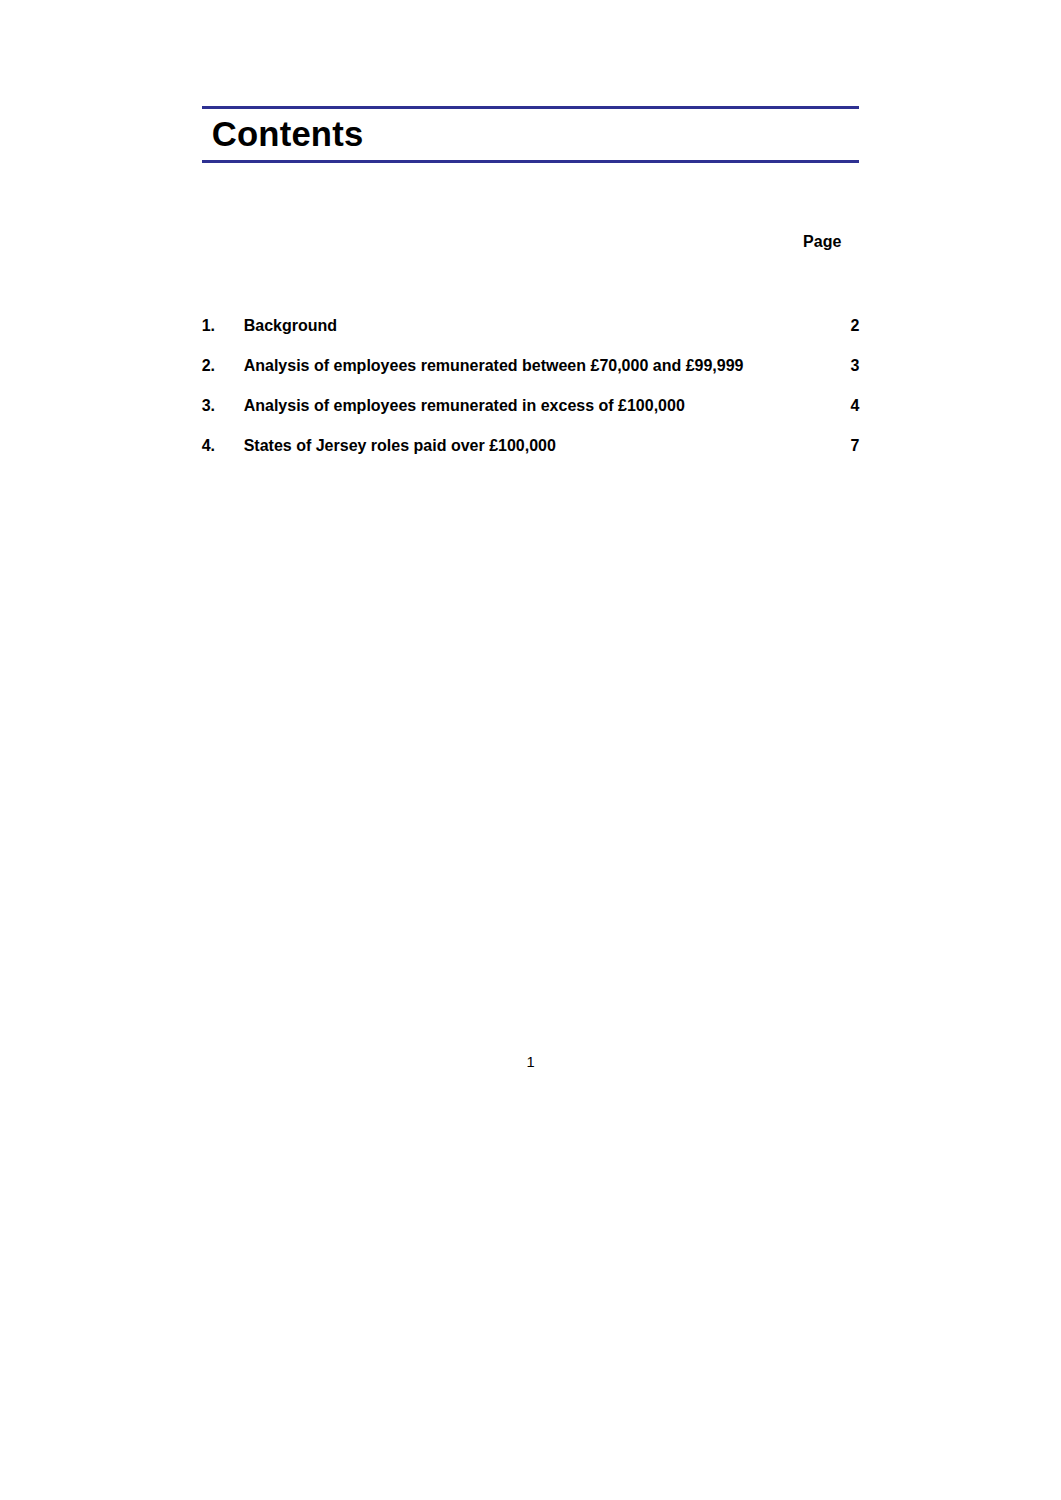Contents
Page
| 1. | Background | 2 |
| 2. | Analysis of employees remunerated between £70,000 and £99,999 | 3 |
| 3. | Analysis of employees remunerated in excess of £100,000 | 4 |
| 4. | States of Jersey roles paid over £100,000 | 7 |
1